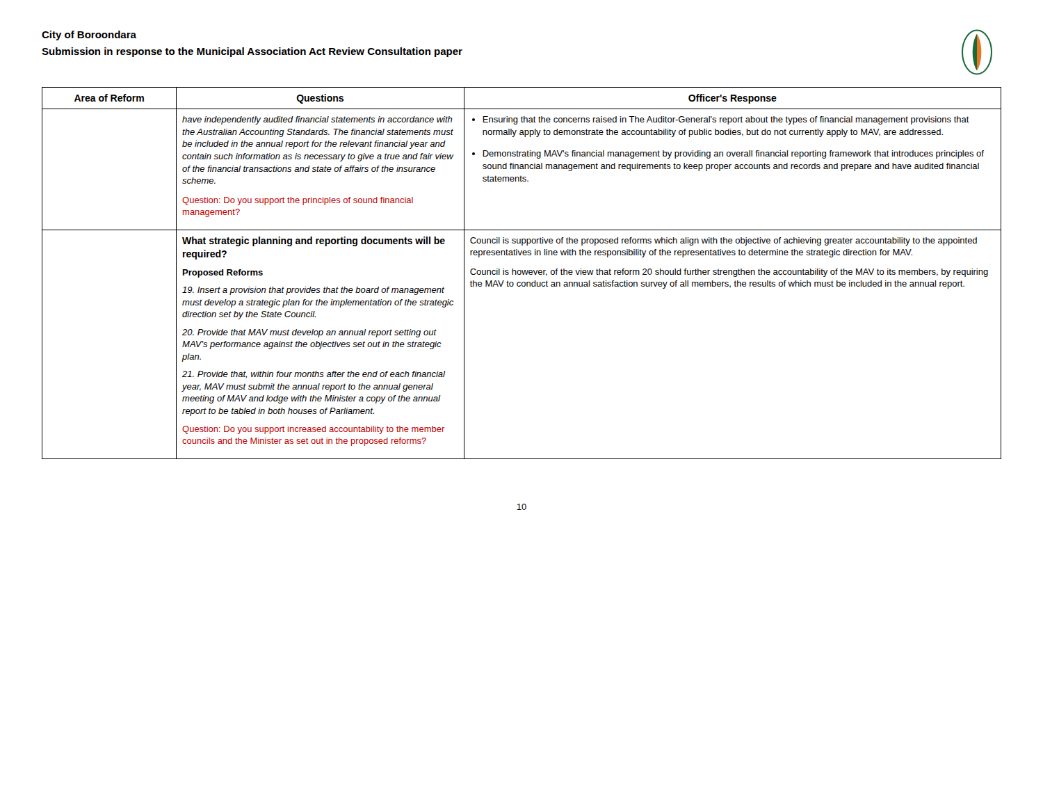City of Boroondara
Submission in response to the Municipal Association Act Review Consultation paper
| Area of Reform | Questions | Officer's Response |
| --- | --- | --- |
| | have independently audited financial statements in accordance with the Australian Accounting Standards. The financial statements must be included in the annual report for the relevant financial year and contain such information as is necessary to give a true and fair view of the financial transactions and state of affairs of the insurance scheme. Question: Do you support the principles of sound financial management? | Ensuring that the concerns raised in The Auditor-General's report about the types of financial management provisions that normally apply to demonstrate the accountability of public bodies, but do not currently apply to MAV, are addressed. Demonstrating MAV's financial management by providing an overall financial reporting framework that introduces principles of sound financial management and requirements to keep proper accounts and records and prepare and have audited financial statements. |
| | What strategic planning and reporting documents will be required? Proposed Reforms 19. Insert a provision that provides that the board of management must develop a strategic plan for the implementation of the strategic direction set by the State Council. 20. Provide that MAV must develop an annual report setting out MAV's performance against the objectives set out in the strategic plan. 21. Provide that, within four months after the end of each financial year, MAV must submit the annual report to the annual general meeting of MAV and lodge with the Minister a copy of the annual report to be tabled in both houses of Parliament. Question: Do you support increased accountability to the member councils and the Minister as set out in the proposed reforms? | Council is supportive of the proposed reforms which align with the objective of achieving greater accountability to the appointed representatives in line with the responsibility of the representatives to determine the strategic direction for MAV. Council is however, of the view that reform 20 should further strengthen the accountability of the MAV to its members, by requiring the MAV to conduct an annual satisfaction survey of all members, the results of which must be included in the annual report. |
10